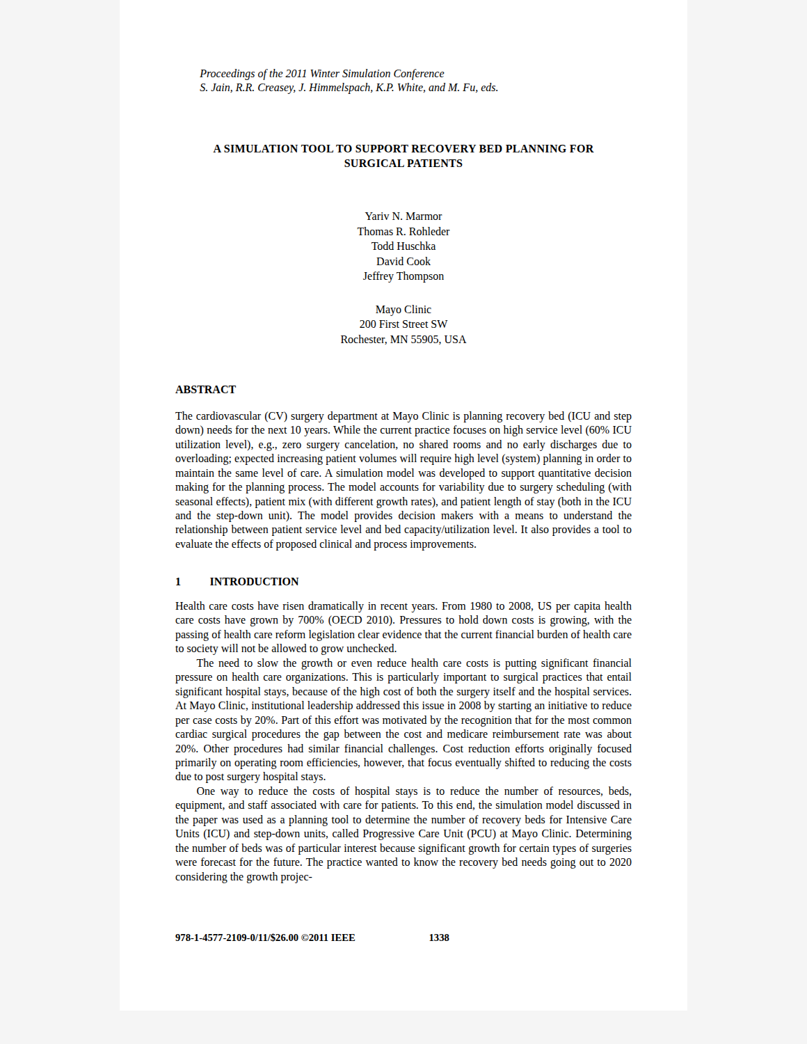Proceedings of the 2011 Winter Simulation Conference
S. Jain, R.R. Creasey, J. Himmelspach, K.P. White, and M. Fu, eds.
A Simulation Tool to Support Recovery Bed Planning for Surgical Patients
Yariv N. Marmor
Thomas R. Rohleder
Todd Huschka
David Cook
Jeffrey Thompson
Mayo Clinic
200 First Street SW
Rochester, MN 55905, USA
Abstract
The cardiovascular (CV) surgery department at Mayo Clinic is planning recovery bed (ICU and step down) needs for the next 10 years. While the current practice focuses on high service level (60% ICU utilization level), e.g., zero surgery cancelation, no shared rooms and no early discharges due to overloading; expected increasing patient volumes will require high level (system) planning in order to maintain the same level of care. A simulation model was developed to support quantitative decision making for the planning process. The model accounts for variability due to surgery scheduling (with seasonal effects), patient mix (with different growth rates), and patient length of stay (both in the ICU and the step-down unit). The model provides decision makers with a means to understand the relationship between patient service level and bed capacity/utilization level. It also provides a tool to evaluate the effects of proposed clinical and process improvements.
1 Introduction
Health care costs have risen dramatically in recent years. From 1980 to 2008, US per capita health care costs have grown by 700% (OECD 2010). Pressures to hold down costs is growing, with the passing of health care reform legislation clear evidence that the current financial burden of health care to society will not be allowed to grow unchecked.
The need to slow the growth or even reduce health care costs is putting significant financial pressure on health care organizations. This is particularly important to surgical practices that entail significant hospital stays, because of the high cost of both the surgery itself and the hospital services. At Mayo Clinic, institutional leadership addressed this issue in 2008 by starting an initiative to reduce per case costs by 20%. Part of this effort was motivated by the recognition that for the most common cardiac surgical procedures the gap between the cost and medicare reimbursement rate was about 20%. Other procedures had similar financial challenges. Cost reduction efforts originally focused primarily on operating room efficiencies, however, that focus eventually shifted to reducing the costs due to post surgery hospital stays.
One way to reduce the costs of hospital stays is to reduce the number of resources, beds, equipment, and staff associated with care for patients. To this end, the simulation model discussed in the paper was used as a planning tool to determine the number of recovery beds for Intensive Care Units (ICU) and step-down units, called Progressive Care Unit (PCU) at Mayo Clinic. Determining the number of beds was of particular interest because significant growth for certain types of surgeries were forecast for the future. The practice wanted to know the recovery bed needs going out to 2020 considering the growth projec-
978-1-4577-2109-0/11/$26.00 ©2011 IEEE 1338